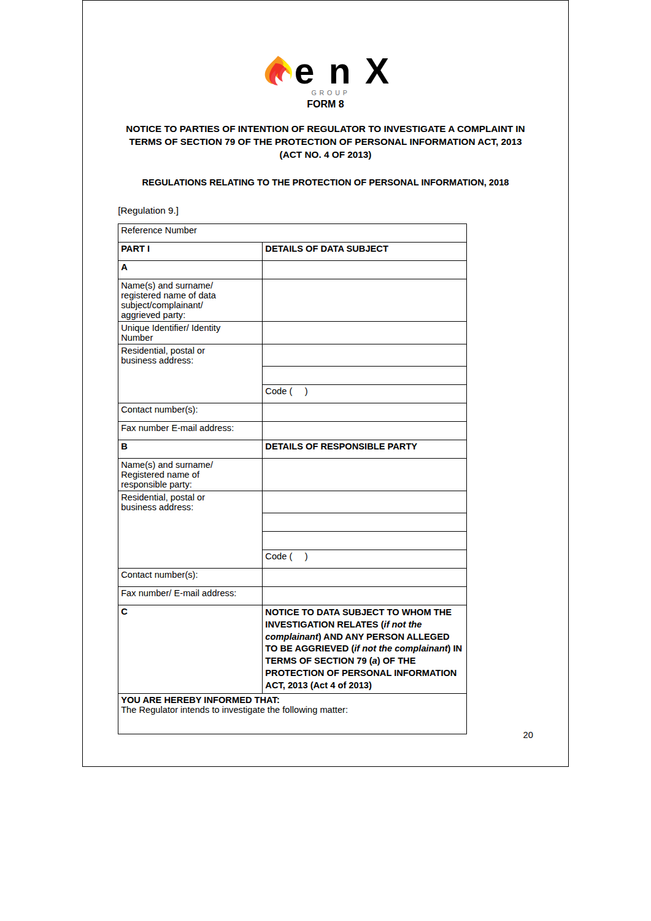e n X
GROUP
FORM 8
Notice to parties of intention of regulator to investigate a complaint in terms of section 79 of the Protection of Personal Information Act, 2013 (Act No. 4 of 2013)
Regulations relating to the Protection of Personal Information, 2018
[Regulation 9.]
| Reference Number |
| PART I | DETAILS OF DATA SUBJECT |
| A | |
| Name(s) and surname/ registered name of data subject/complainant/ aggrieved party: | |
| Unique Identifier/ Identity Number | |
| Residential, postal or business address: | |
| | Code ( ) |
| Contact number(s): | |
| Fax number E-mail address: | |
| B | DETAILS OF RESPONSIBLE PARTY |
| Name(s) and surname/ Registered name of responsible party: | |
| Residential, postal or business address: | |
| | Code ( ) |
| Contact number(s): | |
| Fax number/ E-mail address: | |
| C | NOTICE TO DATA SUBJECT TO WHOM THE INVESTIGATION RELATES ( if not the complainant ) AND ANY PERSON ALLEGED TO BE AGGRIEVED ( if not the complainant ) IN TERMS OF SECTION 79 ( a ) OF THE PROTECTION OF PERSONAL INFORMATION ACT, 2013 (Act 4 of 2013) |
| YOU ARE HEREBY INFORMED THAT: The Regulator intends to investigate the following matter: |
20